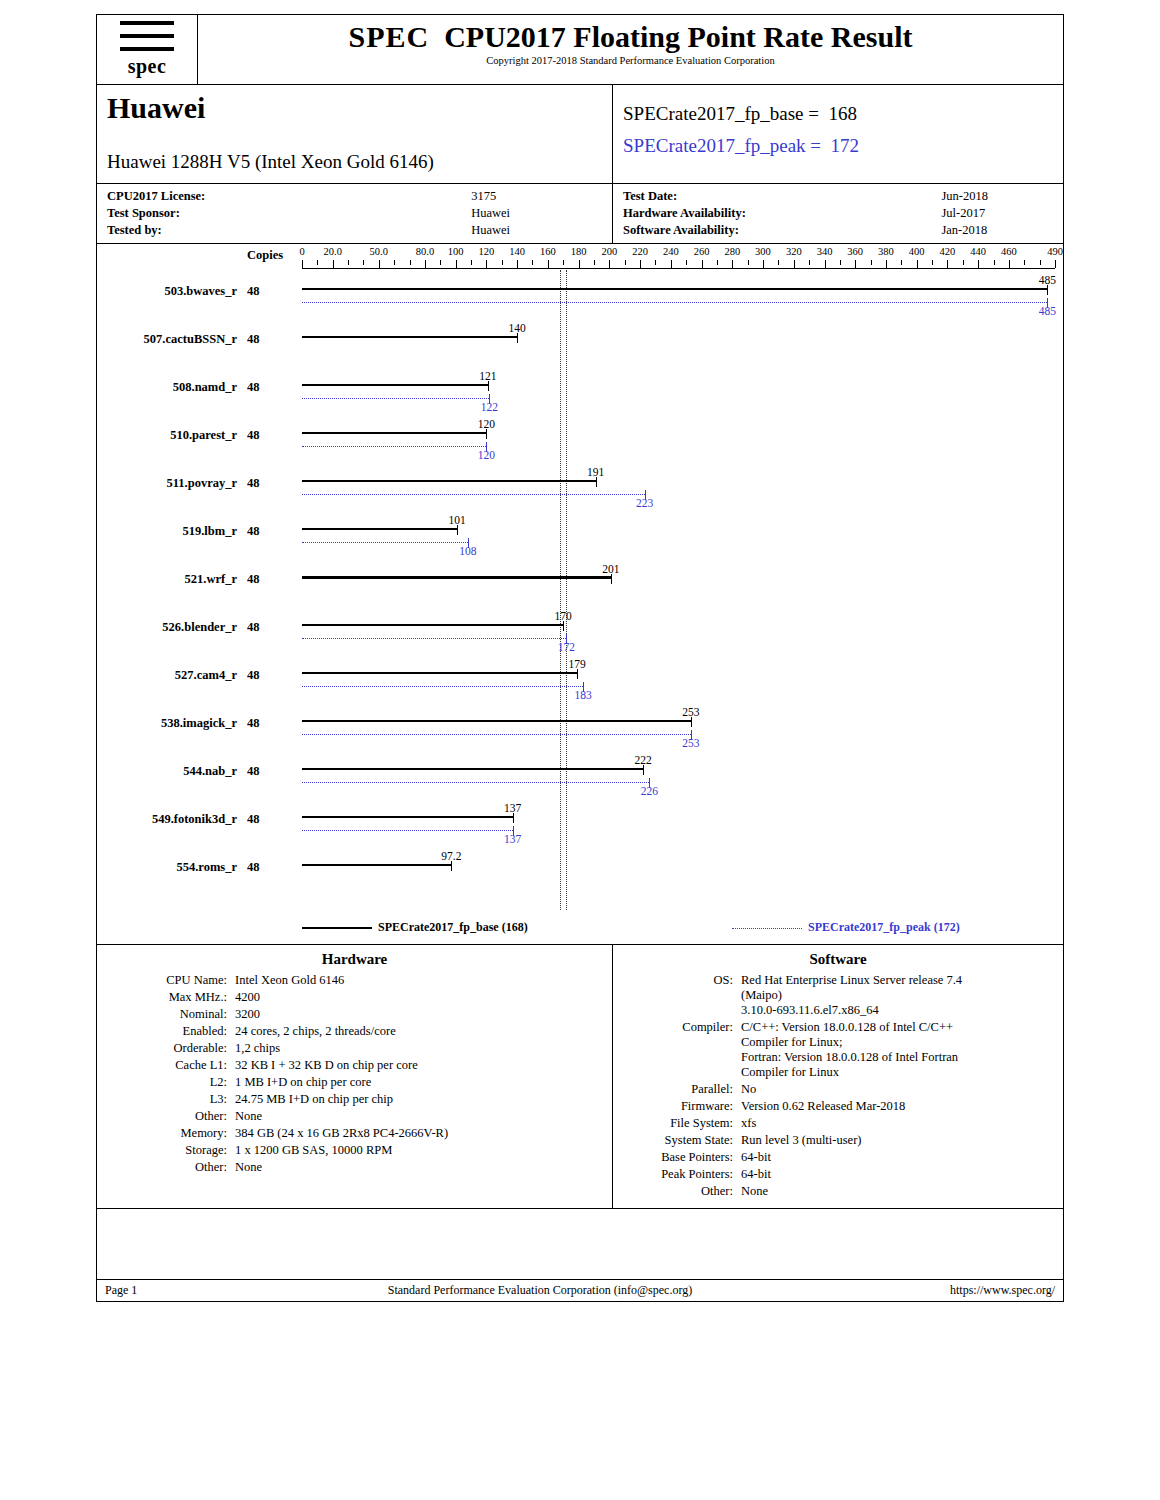spec
SPEC CPU2017 Floating Point Rate Result
Copyright 2017-2018 Standard Performance Evaluation Corporation
Huawei
Huawei 1288H V5 (Intel Xeon Gold 6146)
SPECrate2017_fp_base = 168
SPECrate2017_fp_peak = 172
| CPU2017 License: | 3175 |
| Test Sponsor: | Huawei |
| Tested by: | Huawei |
| Test Date: | Jun-2018 |
| Hardware Availability: | Jul-2017 |
| Software Availability: | Jan-2018 |
Copies
0 20.0 50.0 80.0 100 120 140 160 180 200 220 240 260 280 300 320 340 360 380 400 420 440 460 490
503.bwaves_r
48
485
485
507.cactuBSSN_r
48
140
508.namd_r
48
121
122
510.parest_r
48
120
120
511.povray_r
48
191
223
519.lbm_r
48
101
108
521.wrf_r
48
201
526.blender_r
48
170
172
527.cam4_r
48
179
183
538.imagick_r
48
253
253
544.nab_r
48
222
226
549.fotonik3d_r
48
137
137
554.roms_r
48
97.2
SPECrate2017_fp_base (168)
SPECrate2017_fp_peak (172)
Hardware
| CPU Name: | Intel Xeon Gold 6146 |
| Max MHz.: | 4200 |
| Nominal: | 3200 |
| Enabled: | 24 cores, 2 chips, 2 threads/core |
| Orderable: | 1,2 chips |
| Cache L1: | 32 KB I + 32 KB D on chip per core |
| L2: | 1 MB I+D on chip per core |
| L3: | 24.75 MB I+D on chip per chip |
| Other: | None |
| Memory: | 384 GB (24 x 16 GB 2Rx8 PC4-2666V-R) |
| Storage: | 1 x 1200 GB SAS, 10000 RPM |
| Other: | None |
Software
| OS: | Red Hat Enterprise Linux Server release 7.4 (Maipo) 3.10.0-693.11.6.el7.x86_64 |
| Compiler: | C/C++: Version 18.0.0.128 of Intel C/C++ Compiler for Linux; Fortran: Version 18.0.0.128 of Intel Fortran Compiler for Linux |
| Parallel: | No |
| Firmware: | Version 0.62 Released Mar-2018 |
| File System: | xfs |
| System State: | Run level 3 (multi-user) |
| Base Pointers: | 64-bit |
| Peak Pointers: | 64-bit |
| Other: | None |
Page 1
Standard Performance Evaluation Corporation (info@spec.org)
https://www.spec.org/